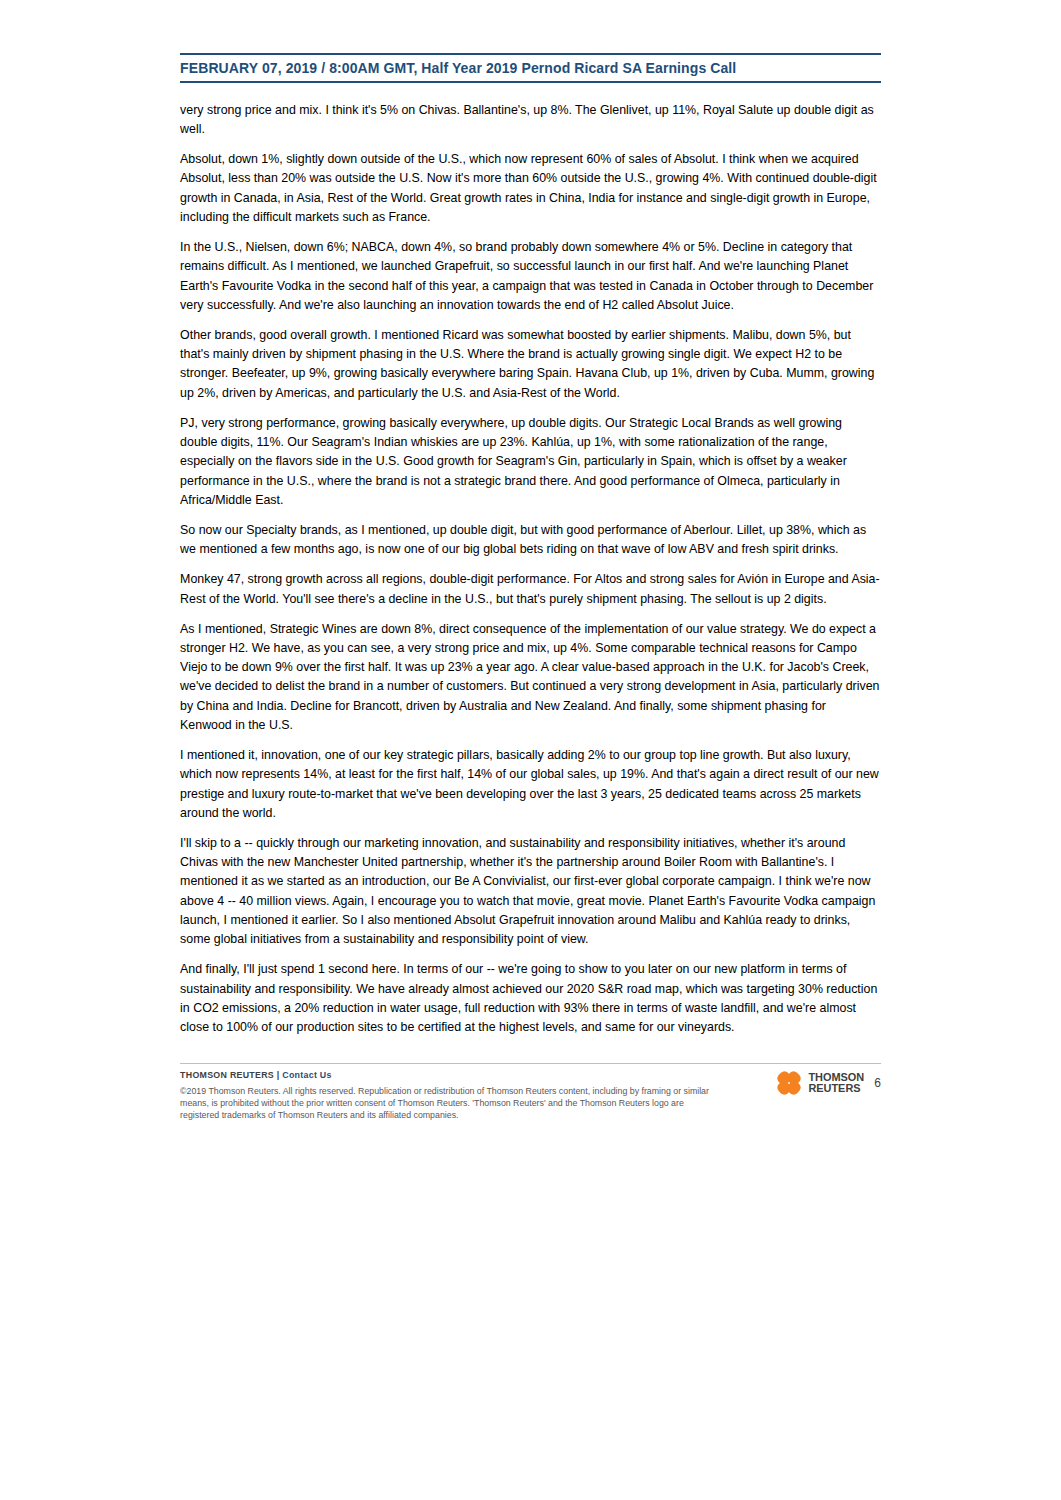FEBRUARY 07, 2019 / 8:00AM GMT, Half Year 2019 Pernod Ricard SA Earnings Call
very strong price and mix. I think it's 5% on Chivas. Ballantine's, up 8%. The Glenlivet, up 11%, Royal Salute up double digit as well.
Absolut, down 1%, slightly down outside of the U.S., which now represent 60% of sales of Absolut. I think when we acquired Absolut, less than 20% was outside the U.S. Now it's more than 60% outside the U.S., growing 4%. With continued double-digit growth in Canada, in Asia, Rest of the World. Great growth rates in China, India for instance and single-digit growth in Europe, including the difficult markets such as France.
In the U.S., Nielsen, down 6%; NABCA, down 4%, so brand probably down somewhere 4% or 5%. Decline in category that remains difficult. As I mentioned, we launched Grapefruit, so successful launch in our first half. And we're launching Planet Earth's Favourite Vodka in the second half of this year, a campaign that was tested in Canada in October through to December very successfully. And we're also launching an innovation towards the end of H2 called Absolut Juice.
Other brands, good overall growth. I mentioned Ricard was somewhat boosted by earlier shipments. Malibu, down 5%, but that's mainly driven by shipment phasing in the U.S. Where the brand is actually growing single digit. We expect H2 to be stronger. Beefeater, up 9%, growing basically everywhere baring Spain. Havana Club, up 1%, driven by Cuba. Mumm, growing up 2%, driven by Americas, and particularly the U.S. and Asia-Rest of the World.
PJ, very strong performance, growing basically everywhere, up double digits. Our Strategic Local Brands as well growing double digits, 11%. Our Seagram's Indian whiskies are up 23%. Kahlúa, up 1%, with some rationalization of the range, especially on the flavors side in the U.S. Good growth for Seagram's Gin, particularly in Spain, which is offset by a weaker performance in the U.S., where the brand is not a strategic brand there. And good performance of Olmeca, particularly in Africa/Middle East.
So now our Specialty brands, as I mentioned, up double digit, but with good performance of Aberlour. Lillet, up 38%, which as we mentioned a few months ago, is now one of our big global bets riding on that wave of low ABV and fresh spirit drinks.
Monkey 47, strong growth across all regions, double-digit performance. For Altos and strong sales for Avión in Europe and Asia-Rest of the World. You'll see there's a decline in the U.S., but that's purely shipment phasing. The sellout is up 2 digits.
As I mentioned, Strategic Wines are down 8%, direct consequence of the implementation of our value strategy. We do expect a stronger H2. We have, as you can see, a very strong price and mix, up 4%. Some comparable technical reasons for Campo Viejo to be down 9% over the first half. It was up 23% a year ago. A clear value-based approach in the U.K. for Jacob's Creek, we've decided to delist the brand in a number of customers. But continued a very strong development in Asia, particularly driven by China and India. Decline for Brancott, driven by Australia and New Zealand. And finally, some shipment phasing for Kenwood in the U.S.
I mentioned it, innovation, one of our key strategic pillars, basically adding 2% to our group top line growth. But also luxury, which now represents 14%, at least for the first half, 14% of our global sales, up 19%. And that's again a direct result of our new prestige and luxury route-to-market that we've been developing over the last 3 years, 25 dedicated teams across 25 markets around the world.
I'll skip to a -- quickly through our marketing innovation, and sustainability and responsibility initiatives, whether it's around Chivas with the new Manchester United partnership, whether it's the partnership around Boiler Room with Ballantine's. I mentioned it as we started as an introduction, our Be A Convivialist, our first-ever global corporate campaign. I think we're now above 4 -- 40 million views. Again, I encourage you to watch that movie, great movie. Planet Earth's Favourite Vodka campaign launch, I mentioned it earlier. So I also mentioned Absolut Grapefruit innovation around Malibu and Kahlúa ready to drinks, some global initiatives from a sustainability and responsibility point of view.
And finally, I'll just spend 1 second here. In terms of our -- we're going to show to you later on our new platform in terms of sustainability and responsibility. We have already almost achieved our 2020 S&R road map, which was targeting 30% reduction in CO2 emissions, a 20% reduction in water usage, full reduction with 93% there in terms of waste landfill, and we're almost close to 100% of our production sites to be certified at the highest levels, and same for our vineyards.
THOMSON REUTERS | Contact Us
©2019 Thomson Reuters. All rights reserved. Republication or redistribution of Thomson Reuters content, including by framing or similar means, is prohibited without the prior written consent of Thomson Reuters. 'Thomson Reuters' and the Thomson Reuters logo are registered trademarks of Thomson Reuters and its affiliated companies.
THOMSON
REUTERS
6